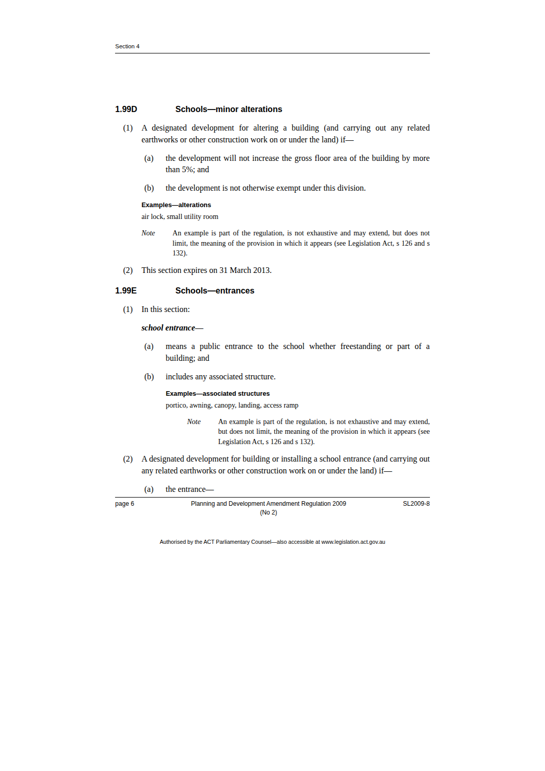Section 4
1.99D Schools—minor alterations
(1) A designated development for altering a building (and carrying out any related earthworks or other construction work on or under the land) if—
(a) the development will not increase the gross floor area of the building by more than 5%; and
(b) the development is not otherwise exempt under this division.
Examples—alterations
air lock, small utility room
Note An example is part of the regulation, is not exhaustive and may extend, but does not limit, the meaning of the provision in which it appears (see Legislation Act, s 126 and s 132).
(2) This section expires on 31 March 2013.
1.99E Schools—entrances
(1) In this section:
school entrance—
(a) means a public entrance to the school whether freestanding or part of a building; and
(b) includes any associated structure.
Examples—associated structures
portico, awning, canopy, landing, access ramp
Note An example is part of the regulation, is not exhaustive and may extend, but does not limit, the meaning of the provision in which it appears (see Legislation Act, s 126 and s 132).
(2) A designated development for building or installing a school entrance (and carrying out any related earthworks or other construction work on or under the land) if—
(a) the entrance—
page 6
Planning and Development Amendment Regulation 2009
(No 2)
SL2009-8
Authorised by the ACT Parliamentary Counsel—also accessible at www.legislation.act.gov.au